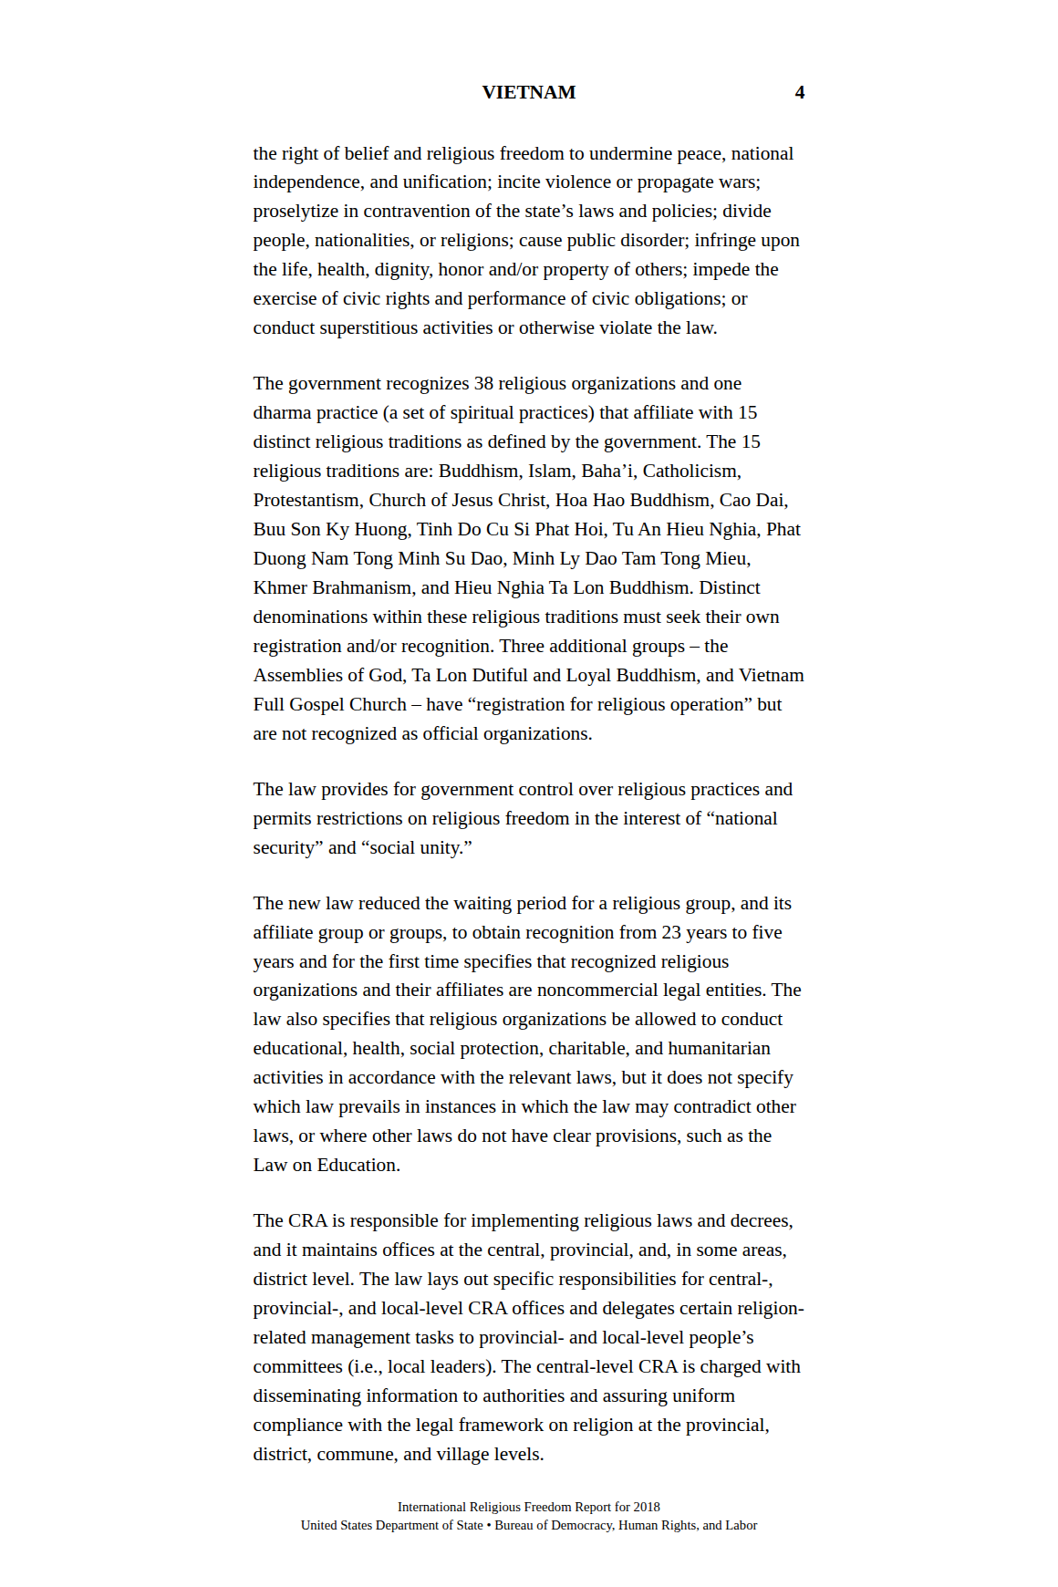VIETNAM 4
the right of belief and religious freedom to undermine peace, national independence, and unification; incite violence or propagate wars; proselytize in contravention of the state’s laws and policies; divide people, nationalities, or religions; cause public disorder; infringe upon the life, health, dignity, honor and/or property of others; impede the exercise of civic rights and performance of civic obligations; or conduct superstitious activities or otherwise violate the law.
The government recognizes 38 religious organizations and one dharma practice (a set of spiritual practices) that affiliate with 15 distinct religious traditions as defined by the government. The 15 religious traditions are: Buddhism, Islam, Baha’i, Catholicism, Protestantism, Church of Jesus Christ, Hoa Hao Buddhism, Cao Dai, Buu Son Ky Huong, Tinh Do Cu Si Phat Hoi, Tu An Hieu Nghia, Phat Duong Nam Tong Minh Su Dao, Minh Ly Dao Tam Tong Mieu, Khmer Brahmanism, and Hieu Nghia Ta Lon Buddhism. Distinct denominations within these religious traditions must seek their own registration and/or recognition. Three additional groups – the Assemblies of God, Ta Lon Dutiful and Loyal Buddhism, and Vietnam Full Gospel Church – have “registration for religious operation” but are not recognized as official organizations.
The law provides for government control over religious practices and permits restrictions on religious freedom in the interest of “national security” and “social unity.”
The new law reduced the waiting period for a religious group, and its affiliate group or groups, to obtain recognition from 23 years to five years and for the first time specifies that recognized religious organizations and their affiliates are noncommercial legal entities. The law also specifies that religious organizations be allowed to conduct educational, health, social protection, charitable, and humanitarian activities in accordance with the relevant laws, but it does not specify which law prevails in instances in which the law may contradict other laws, or where other laws do not have clear provisions, such as the Law on Education.
The CRA is responsible for implementing religious laws and decrees, and it maintains offices at the central, provincial, and, in some areas, district level. The law lays out specific responsibilities for central-, provincial-, and local-level CRA offices and delegates certain religion-related management tasks to provincial- and local-level people’s committees (i.e., local leaders). The central-level CRA is charged with disseminating information to authorities and assuring uniform compliance with the legal framework on religion at the provincial, district, commune, and village levels.
International Religious Freedom Report for 2018
United States Department of State • Bureau of Democracy, Human Rights, and Labor